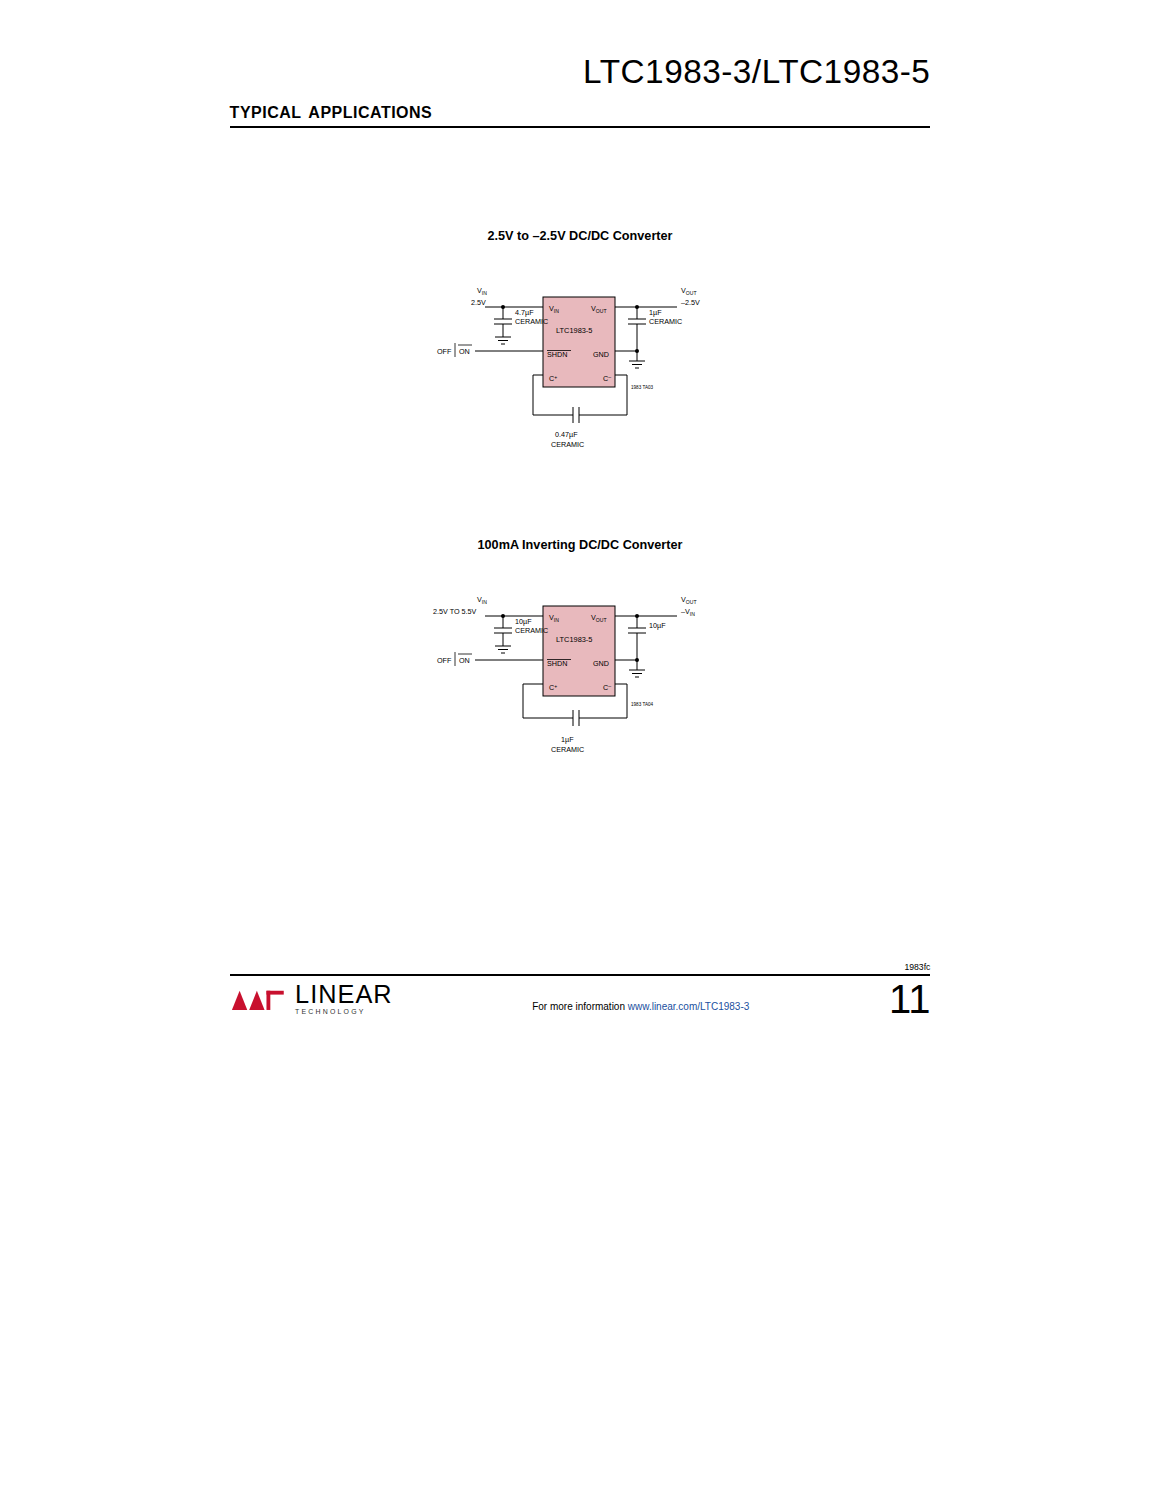LTC1983-3/LTC1983-5
Typical Applications
2.5V to –2.5V DC/DC Converter
VIN VOUT SHDN GND C+ C– LTC1983-5 VIN 2.5V 4.7µF CERAMIC OFF ON VOUT –2.5V 1µF CERAMIC 0.47µF CERAMIC 1983 TA03
100mA Inverting DC/DC Converter
VIN VOUT SHDN GND C+ C– LTC1983-5 VIN 2.5V TO 5.5V 10µF CERAMIC OFF ON VOUT –VIN 10µF 1µF CERAMIC 1983 TA04
1983fc
LINEAR
TECHNOLOGY
For more information www.linear.com/LTC1983-3
11